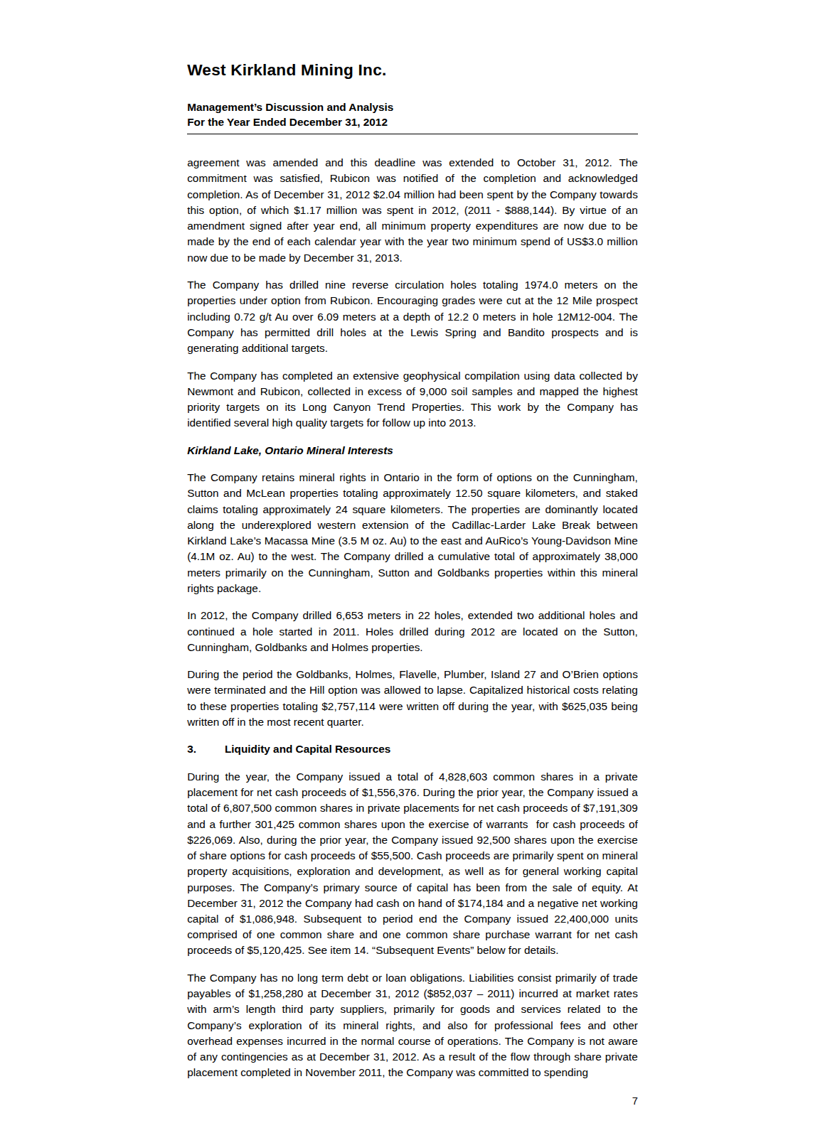West Kirkland Mining Inc.
Management’s Discussion and Analysis
For the Year Ended December 31, 2012
agreement was amended and this deadline was extended to October 31, 2012. The commitment was satisfied, Rubicon was notified of the completion and acknowledged completion. As of December 31, 2012 $2.04 million had been spent by the Company towards this option, of which $1.17 million was spent in 2012, (2011 - $888,144). By virtue of an amendment signed after year end, all minimum property expenditures are now due to be made by the end of each calendar year with the year two minimum spend of US$3.0 million now due to be made by December 31, 2013.
The Company has drilled nine reverse circulation holes totaling 1974.0 meters on the properties under option from Rubicon. Encouraging grades were cut at the 12 Mile prospect including 0.72 g/t Au over 6.09 meters at a depth of 12.2 0 meters in hole 12M12-004. The Company has permitted drill holes at the Lewis Spring and Bandito prospects and is generating additional targets.
The Company has completed an extensive geophysical compilation using data collected by Newmont and Rubicon, collected in excess of 9,000 soil samples and mapped the highest priority targets on its Long Canyon Trend Properties. This work by the Company has identified several high quality targets for follow up into 2013.
Kirkland Lake, Ontario Mineral Interests
The Company retains mineral rights in Ontario in the form of options on the Cunningham, Sutton and McLean properties totaling approximately 12.50 square kilometers, and staked claims totaling approximately 24 square kilometers. The properties are dominantly located along the underexplored western extension of the Cadillac-Larder Lake Break between Kirkland Lake’s Macassa Mine (3.5 M oz. Au) to the east and AuRico’s Young-Davidson Mine (4.1M oz. Au) to the west. The Company drilled a cumulative total of approximately 38,000 meters primarily on the Cunningham, Sutton and Goldbanks properties within this mineral rights package.
In 2012, the Company drilled 6,653 meters in 22 holes, extended two additional holes and continued a hole started in 2011. Holes drilled during 2012 are located on the Sutton, Cunningham, Goldbanks and Holmes properties.
During the period the Goldbanks, Holmes, Flavelle, Plumber, Island 27 and O’Brien options were terminated and the Hill option was allowed to lapse. Capitalized historical costs relating to these properties totaling $2,757,114 were written off during the year, with $625,035 being written off in the most recent quarter.
3. Liquidity and Capital Resources
During the year, the Company issued a total of 4,828,603 common shares in a private placement for net cash proceeds of $1,556,376. During the prior year, the Company issued a total of 6,807,500 common shares in private placements for net cash proceeds of $7,191,309 and a further 301,425 common shares upon the exercise of warrants for cash proceeds of $226,069. Also, during the prior year, the Company issued 92,500 shares upon the exercise of share options for cash proceeds of $55,500. Cash proceeds are primarily spent on mineral property acquisitions, exploration and development, as well as for general working capital purposes. The Company’s primary source of capital has been from the sale of equity. At December 31, 2012 the Company had cash on hand of $174,184 and a negative net working capital of $1,086,948. Subsequent to period end the Company issued 22,400,000 units comprised of one common share and one common share purchase warrant for net cash proceeds of $5,120,425. See item 14. “Subsequent Events” below for details.
The Company has no long term debt or loan obligations. Liabilities consist primarily of trade payables of $1,258,280 at December 31, 2012 ($852,037 – 2011) incurred at market rates with arm’s length third party suppliers, primarily for goods and services related to the Company’s exploration of its mineral rights, and also for professional fees and other overhead expenses incurred in the normal course of operations. The Company is not aware of any contingencies as at December 31, 2012. As a result of the flow through share private placement completed in November 2011, the Company was committed to spending
7